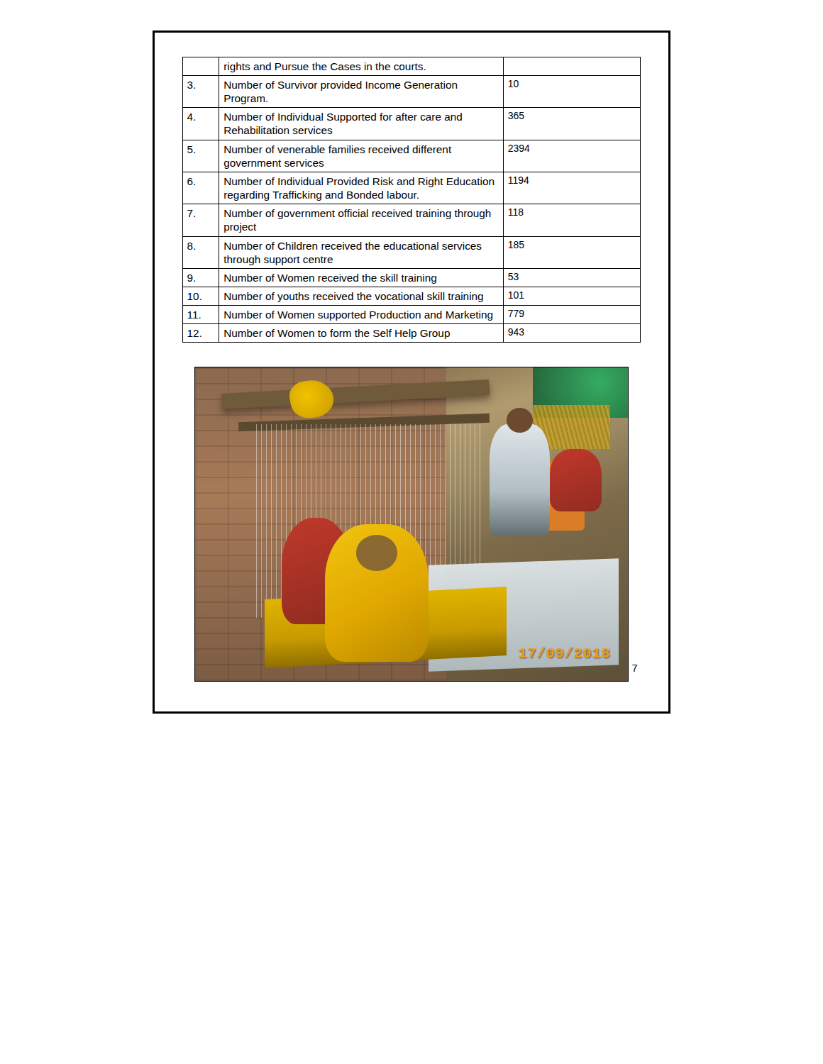| | rights and Pursue the Cases in the courts. | |
| 3. | Number of Survivor provided Income Generation Program. | 10 |
| 4. | Number of Individual Supported for after care and Rehabilitation services | 365 |
| 5. | Number of venerable families received different government services | 2394 |
| 6. | Number of Individual Provided Risk and Right Education regarding Trafficking and Bonded labour. | 1194 |
| 7. | Number of government official received training through project | 118 |
| 8. | Number of Children received the educational services through support centre | 185 |
| 9. | Number of Women received the skill training | 53 |
| 10. | Number of youths received the vocational skill training | 101 |
| 11. | Number of Women supported Production and Marketing | 779 |
| 12. | Number of Women to form the Self Help Group | 943 |
17/09/2018
7